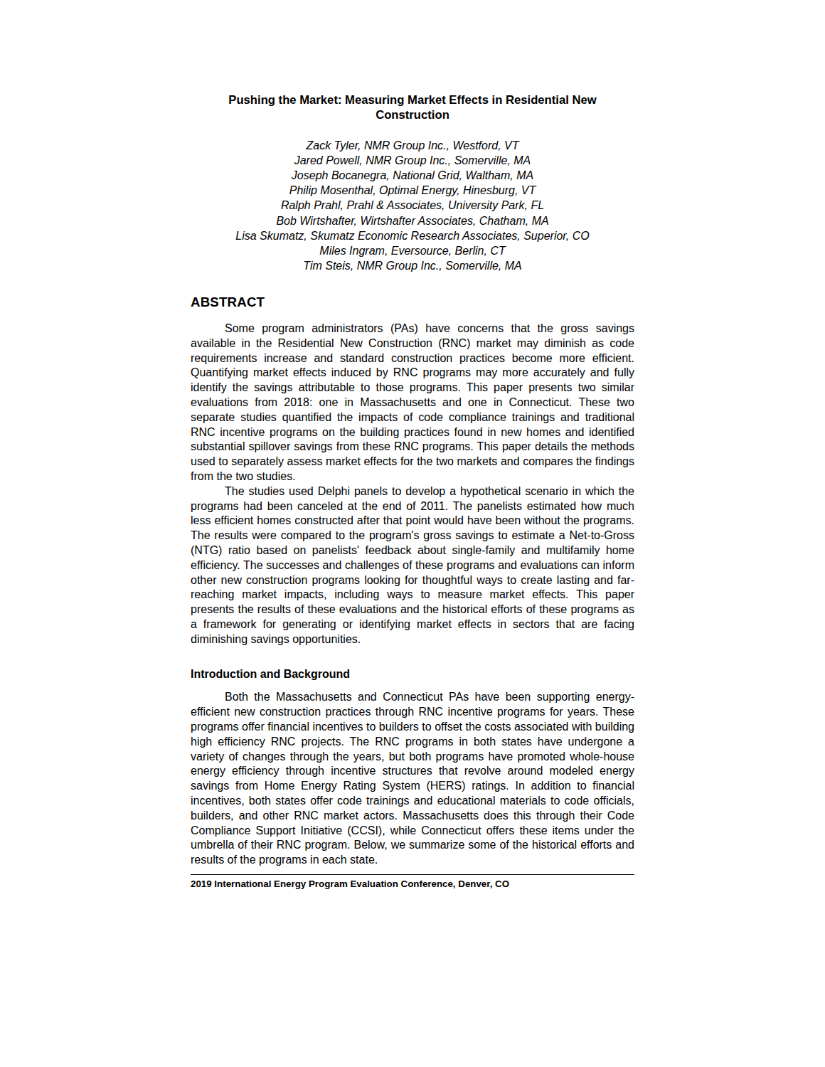Pushing the Market: Measuring Market Effects in Residential New Construction
Zack Tyler, NMR Group Inc., Westford, VT
Jared Powell, NMR Group Inc., Somerville, MA
Joseph Bocanegra, National Grid, Waltham, MA
Philip Mosenthal, Optimal Energy, Hinesburg, VT
Ralph Prahl, Prahl & Associates, University Park, FL
Bob Wirtshafter, Wirtshafter Associates, Chatham, MA
Lisa Skumatz, Skumatz Economic Research Associates, Superior, CO
Miles Ingram, Eversource, Berlin, CT
Tim Steis, NMR Group Inc., Somerville, MA
ABSTRACT
Some program administrators (PAs) have concerns that the gross savings available in the Residential New Construction (RNC) market may diminish as code requirements increase and standard construction practices become more efficient. Quantifying market effects induced by RNC programs may more accurately and fully identify the savings attributable to those programs. This paper presents two similar evaluations from 2018: one in Massachusetts and one in Connecticut. These two separate studies quantified the impacts of code compliance trainings and traditional RNC incentive programs on the building practices found in new homes and identified substantial spillover savings from these RNC programs. This paper details the methods used to separately assess market effects for the two markets and compares the findings from the two studies.
The studies used Delphi panels to develop a hypothetical scenario in which the programs had been canceled at the end of 2011. The panelists estimated how much less efficient homes constructed after that point would have been without the programs. The results were compared to the program's gross savings to estimate a Net-to-Gross (NTG) ratio based on panelists' feedback about single-family and multifamily home efficiency. The successes and challenges of these programs and evaluations can inform other new construction programs looking for thoughtful ways to create lasting and far-reaching market impacts, including ways to measure market effects. This paper presents the results of these evaluations and the historical efforts of these programs as a framework for generating or identifying market effects in sectors that are facing diminishing savings opportunities.
Introduction and Background
Both the Massachusetts and Connecticut PAs have been supporting energy-efficient new construction practices through RNC incentive programs for years. These programs offer financial incentives to builders to offset the costs associated with building high efficiency RNC projects. The RNC programs in both states have undergone a variety of changes through the years, but both programs have promoted whole-house energy efficiency through incentive structures that revolve around modeled energy savings from Home Energy Rating System (HERS) ratings. In addition to financial incentives, both states offer code trainings and educational materials to code officials, builders, and other RNC market actors. Massachusetts does this through their Code Compliance Support Initiative (CCSI), while Connecticut offers these items under the umbrella of their RNC program. Below, we summarize some of the historical efforts and results of the programs in each state.
2019 International Energy Program Evaluation Conference, Denver, CO